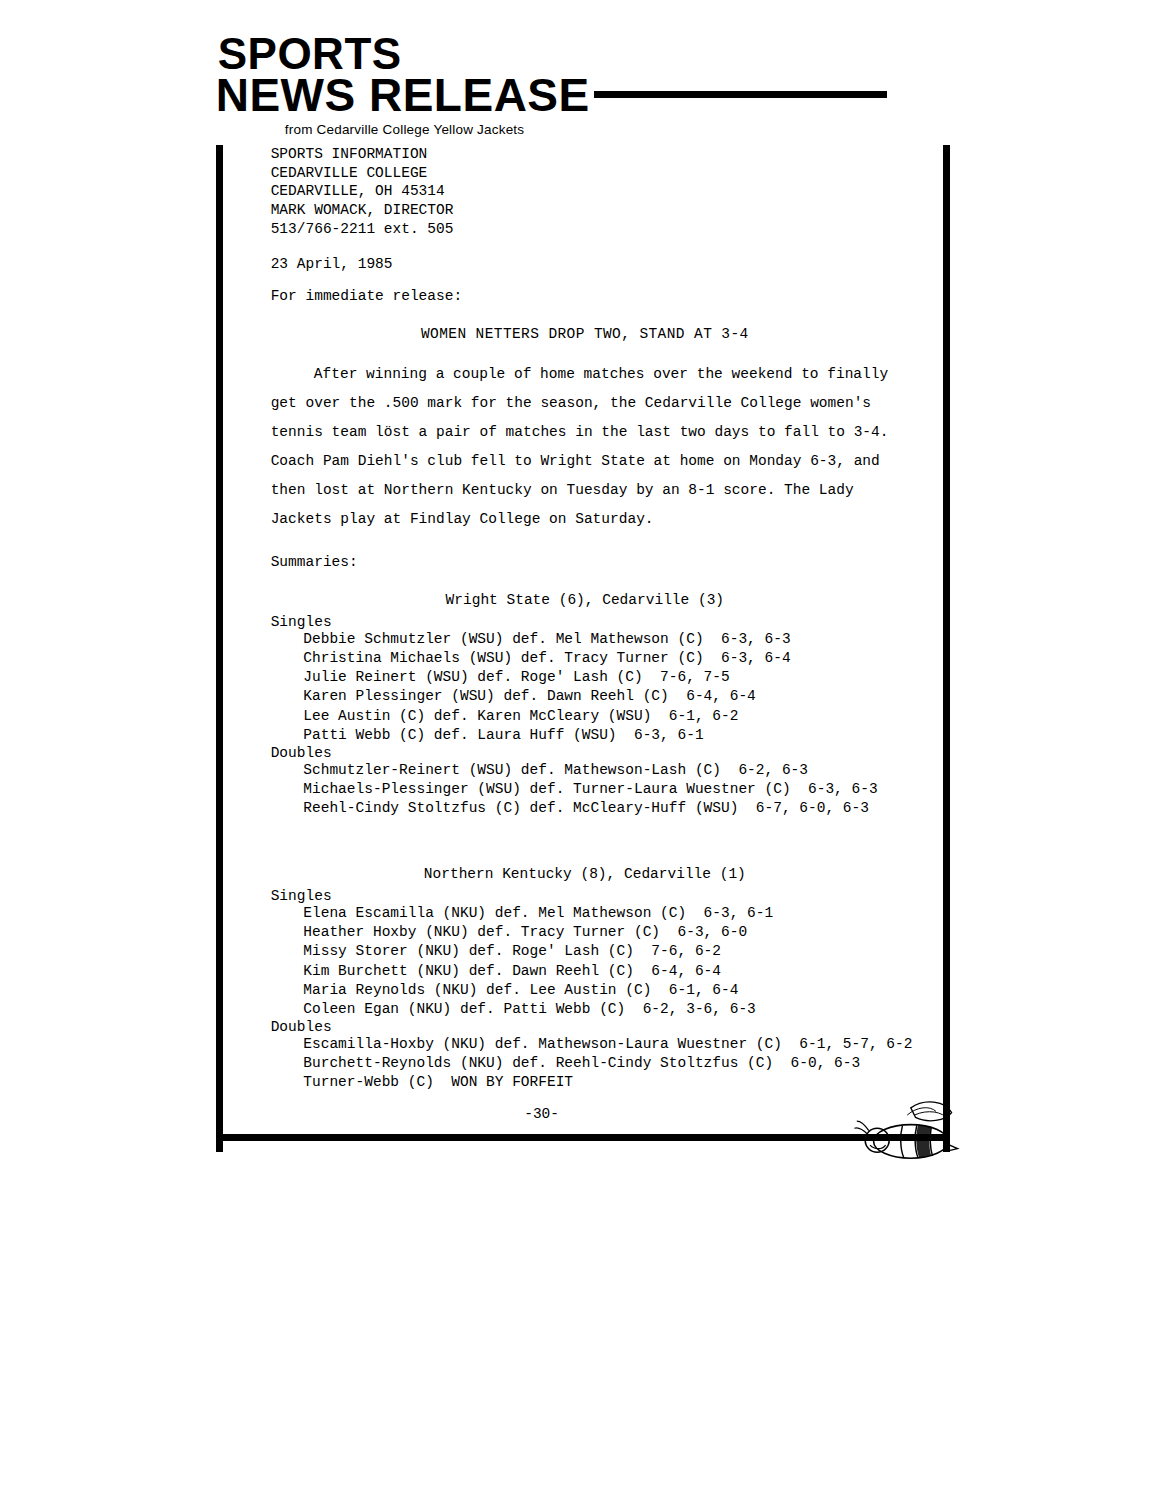SPORTS
NEWS RELEASE
from Cedarville College Yellow Jackets
SPORTS INFORMATION CEDARVILLE COLLEGE CEDARVILLE, OH 45314 MARK WOMACK, DIRECTOR 513/766-2211 ext. 505
23 April, 1985
For immediate release:
WOMEN NETTERS DROP TWO, STAND AT 3-4
After winning a couple of home matches over the weekend to finally get over the .500 mark for the season, the Cedarville College women's tennis team löst a pair of matches in the last two days to fall to 3-4. Coach Pam Diehl's club fell to Wright State at home on Monday 6-3, and then lost at Northern Kentucky on Tuesday by an 8-1 score. The Lady Jackets play at Findlay College on Saturday.
Summaries:
Wright State (6), Cedarville (3)
Singles
Debbie Schmutzler (WSU) def. Mel Mathewson (C)  6-3, 6-3
Christina Michaels (WSU) def. Tracy Turner (C)  6-3, 6-4
Julie Reinert (WSU) def. Roge' Lash (C)  7-6, 7-5
Karen Plessinger (WSU) def. Dawn Reehl (C)  6-4, 6-4
Lee Austin (C) def. Karen McCleary (WSU)  6-1, 6-2
Patti Webb (C) def. Laura Huff (WSU)  6-3, 6-1
Doubles
Schmutzler-Reinert (WSU) def. Mathewson-Lash (C)  6-2, 6-3
Michaels-Plessinger (WSU) def. Turner-Laura Wuestner (C)  6-3, 6-3
Reehl-Cindy Stoltzfus (C) def. McCleary-Huff (WSU)  6-7, 6-0, 6-3
Northern Kentucky (8), Cedarville (1)
Singles
Elena Escamilla (NKU) def. Mel Mathewson (C)  6-3, 6-1
Heather Hoxby (NKU) def. Tracy Turner (C)  6-3, 6-0
Missy Storer (NKU) def. Roge' Lash (C)  7-6, 6-2
Kim Burchett (NKU) def. Dawn Reehl (C)  6-4, 6-4
Maria Reynolds (NKU) def. Lee Austin (C)  6-1, 6-4
Coleen Egan (NKU) def. Patti Webb (C)  6-2, 3-6, 6-3
Doubles
Escamilla-Hoxby (NKU) def. Mathewson-Laura Wuestner (C)  6-1, 5-7, 6-2
Burchett-Reynolds (NKU) def. Reehl-Cindy Stoltzfus (C)  6-0, 6-3
Turner-Webb (C)  WON BY FORFEIT
-30-